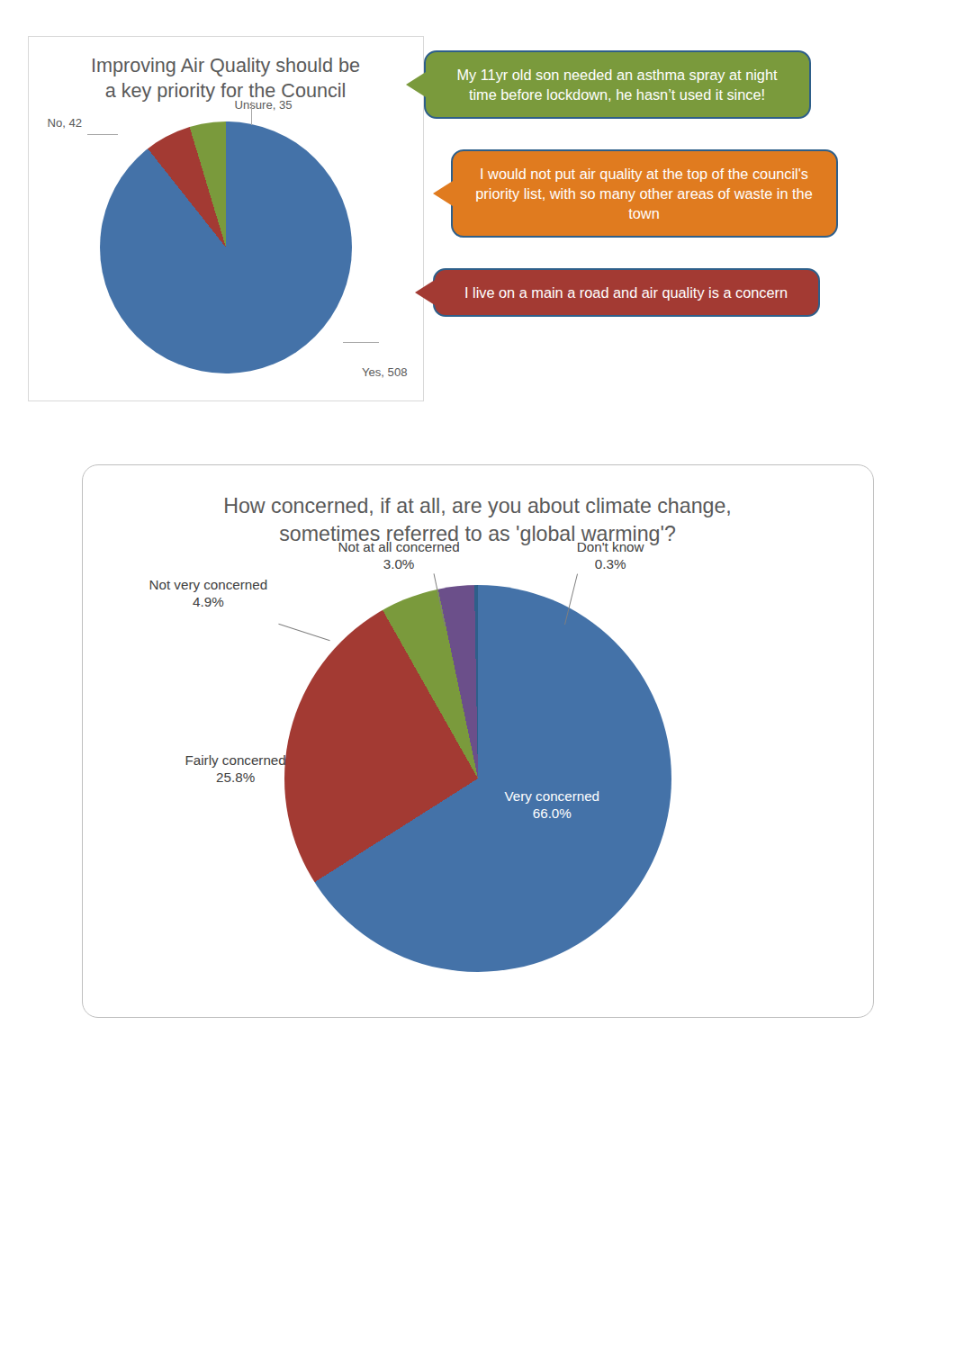Improving Air Quality should be
a key priority for the Council
Unsure, 35 No, 42 Yes, 508
My 11yr old son needed an asthma spray at night time before lockdown, he hasn’t used it since!
I would not put air quality at the top of the council's priority list, with so many other areas of waste in the town
I live on a main a road and air quality is a concern
How concerned, if at all, are you about climate change,
sometimes referred to as 'global warming'?
Not at all concerned3.0% Don't know0.3% Not very concerned4.9% Fairly concerned25.8% Very concerned66.0%